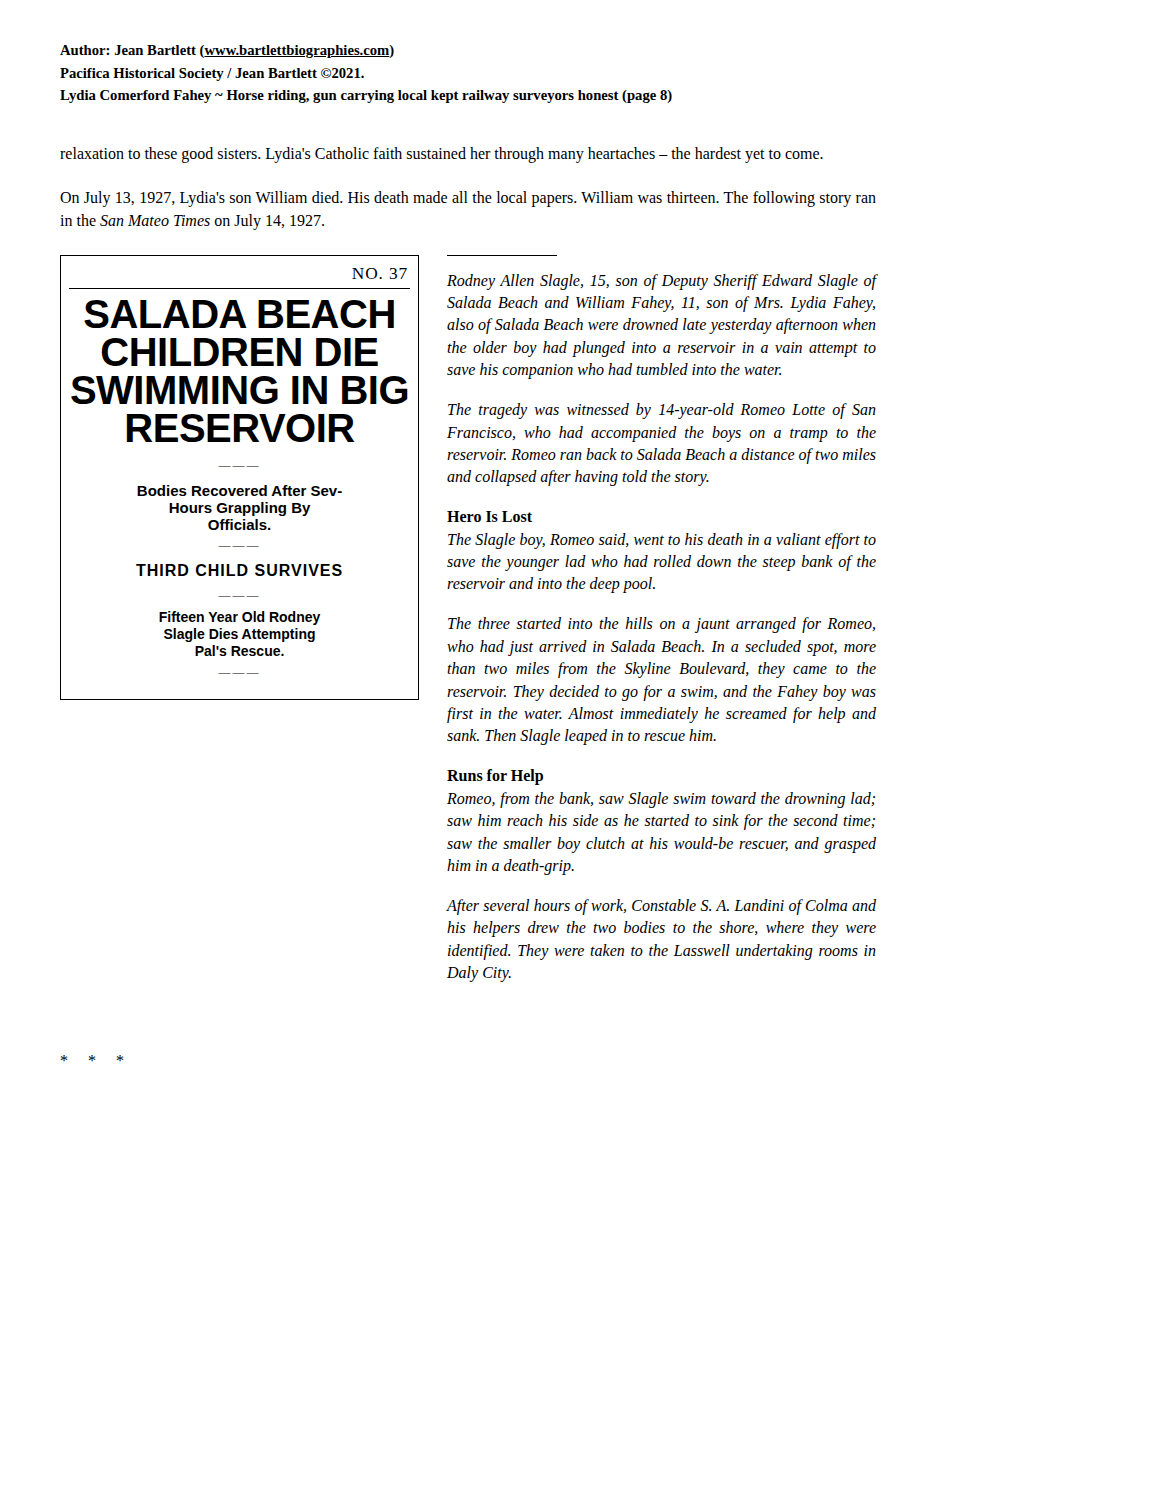Author: Jean Bartlett (www.bartlettbiographies.com)
Pacifica Historical Society / Jean Bartlett ©2021.
Lydia Comerford Fahey ~ Horse riding, gun carrying local kept railway surveyors honest (page 8)
relaxation to these good sisters. Lydia's Catholic faith sustained her through many heartaches – the hardest yet to come.
On July 13, 1927, Lydia's son William died. His death made all the local papers. William was thirteen. The following story ran in the San Mateo Times on July 14, 1927.
NO. 37
Salada Beach Children Die Swimming in Big Reservoir
———
Bodies Recovered After Sev-
Hours Grappling By
Officials.
———
THIRD CHILD SURVIVES
———
Fifteen Year Old Rodney
Slagle Dies Attempting
Pal's Rescue.
———
Rodney Allen Slagle, 15, son of Deputy Sheriff Edward Slagle of Salada Beach and William Fahey, 11, son of Mrs. Lydia Fahey, also of Salada Beach were drowned late yesterday afternoon when the older boy had plunged into a reservoir in a vain attempt to save his companion who had tumbled into the water.
The tragedy was witnessed by 14-year-old Romeo Lotte of San Francisco, who had accompanied the boys on a tramp to the reservoir. Romeo ran back to Salada Beach a distance of two miles and collapsed after having told the story.
Hero Is Lost
The Slagle boy, Romeo said, went to his death in a valiant effort to save the younger lad who had rolled down the steep bank of the reservoir and into the deep pool.
The three started into the hills on a jaunt arranged for Romeo, who had just arrived in Salada Beach. In a secluded spot, more than two miles from the Skyline Boulevard, they came to the reservoir. They decided to go for a swim, and the Fahey boy was first in the water. Almost immediately he screamed for help and sank. Then Slagle leaped in to rescue him.
Runs for Help
Romeo, from the bank, saw Slagle swim toward the drowning lad; saw him reach his side as he started to sink for the second time; saw the smaller boy clutch at his would-be rescuer, and grasped him in a death-grip.
After several hours of work, Constable S. A. Landini of Colma and his helpers drew the two bodies to the shore, where they were identified. They were taken to the Lasswell undertaking rooms in Daly City.
* * *